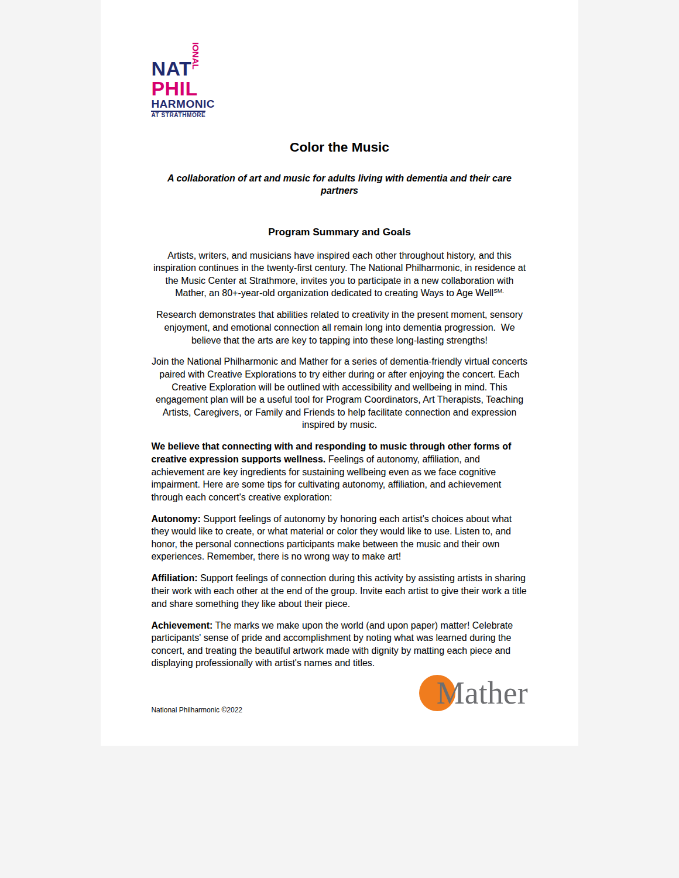NAT IONAL PHIL HARMONIC AT STRATHMORE
Color the Music
A collaboration of art and music for adults living with dementia and their care partners
Program Summary and Goals
Artists, writers, and musicians have inspired each other throughout history, and this inspiration continues in the twenty-first century. The National Philharmonic, in residence at the Music Center at Strathmore, invites you to participate in a new collaboration with Mather, an 80+-year-old organization dedicated to creating Ways to Age WellSM.
Research demonstrates that abilities related to creativity in the present moment, sensory enjoyment, and emotional connection all remain long into dementia progression. We believe that the arts are key to tapping into these long-lasting strengths!
Join the National Philharmonic and Mather for a series of dementia-friendly virtual concerts paired with Creative Explorations to try either during or after enjoying the concert. Each Creative Exploration will be outlined with accessibility and wellbeing in mind. This engagement plan will be a useful tool for Program Coordinators, Art Therapists, Teaching Artists, Caregivers, or Family and Friends to help facilitate connection and expression inspired by music.
We believe that connecting with and responding to music through other forms of creative expression supports wellness. Feelings of autonomy, affiliation, and achievement are key ingredients for sustaining wellbeing even as we face cognitive impairment. Here are some tips for cultivating autonomy, affiliation, and achievement through each concert's creative exploration:
Autonomy: Support feelings of autonomy by honoring each artist's choices about what they would like to create, or what material or color they would like to use. Listen to, and honor, the personal connections participants make between the music and their own experiences. Remember, there is no wrong way to make art!
Affiliation: Support feelings of connection during this activity by assisting artists in sharing their work with each other at the end of the group. Invite each artist to give their work a title and share something they like about their piece.
Achievement: The marks we make upon the world (and upon paper) matter! Celebrate participants' sense of pride and accomplishment by noting what was learned during the concert, and treating the beautiful artwork made with dignity by matting each piece and displaying professionally with artist's names and titles.
National Philharmonic ©2022
Mather